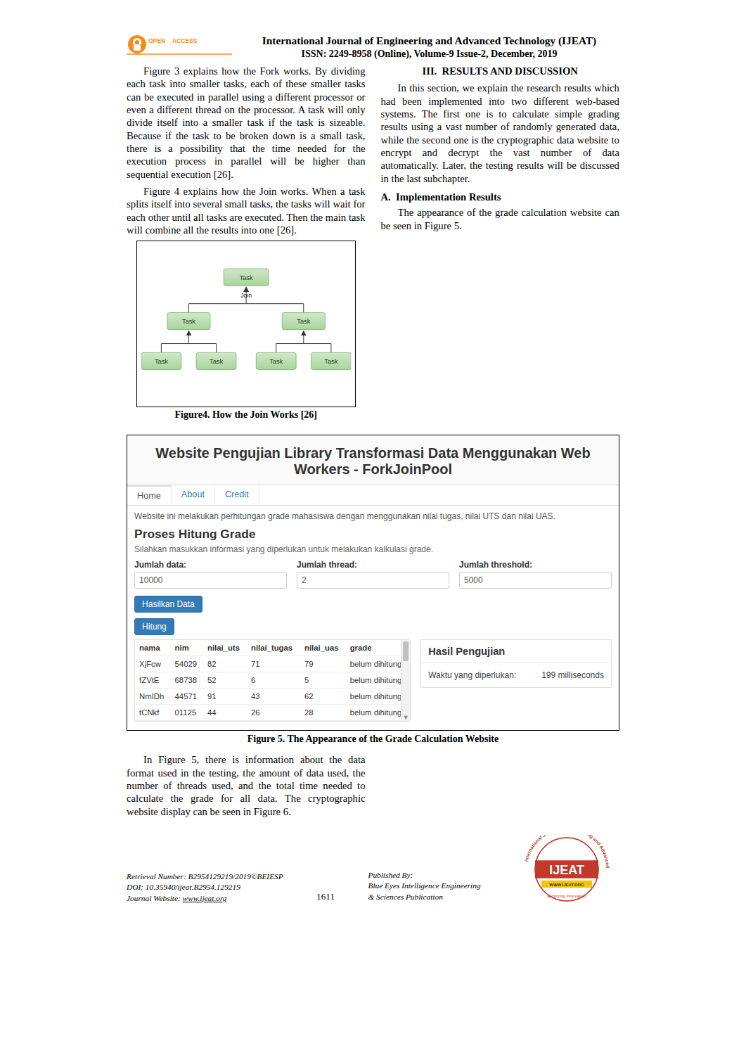OPEN ACCESS
International Journal of Engineering and Advanced Technology (IJEAT)
ISSN: 2249-8958 (Online), Volume-9 Issue-2, December, 2019
Figure 3 explains how the Fork works. By dividing each task into smaller tasks, each of these smaller tasks can be executed in parallel using a different processor or even a different thread on the processor. A task will only divide itself into a smaller task if the task is sizeable. Because if the task to be broken down is a small task, there is a possibility that the time needed for the execution process in parallel will be higher than sequential execution [26].
Figure 4 explains how the Join works. When a task splits itself into several small tasks, the tasks will wait for each other until all tasks are executed. Then the main task will combine all the results into one [26].
Task Join Task Task Task Task Task Task
Figure4. How the Join Works [26]
III. RESULTS AND DISCUSSION
In this section, we explain the research results which had been implemented into two different web-based systems. The first one is to calculate simple grading results using a vast number of randomly generated data, while the second one is the cryptographic data website to encrypt and decrypt the vast number of data automatically. Later, the testing results will be discussed in the last subchapter.
A. Implementation Results
The appearance of the grade calculation website can be seen in Figure 5.
Website Pengujian Library Transformasi Data Menggunakan Web Workers - ForkJoinPool
Home
About
Credit
Website ini melakukan perhitungan grade mahasiswa dengan menggunakan nilai tugas, nilai UTS dan nilai UAS.
Proses Hitung Grade
Silahkan masukkan informasi yang diperlukan untuk melakukan kalkulasi grade.
Jumlah data:
Jumlah thread:
Jumlah threshold:
Hasilkan Data
Hitung
| nama | nim | nilai_uts | nilai_tugas | nilai_uas | grade |
| --- | --- | --- | --- | --- | --- |
| XjFcw | 54029 | 82 | 71 | 79 | belum dihitung |
| fZVtE | 68738 | 52 | 6 | 5 | belum dihitung |
| NmIDh | 44571 | 91 | 43 | 62 | belum dihitung |
| tCNkf | 01125 | 44 | 26 | 28 | belum dihitung |
▲
▼
Hasil Pengujian
Waktu yang diperlukan: 199 milliseconds
Figure 5. The Appearance of the Grade Calculation Website
In Figure 5, there is information about the data format used in the testing, the amount of data used, the number of threads used, and the total time needed to calculate the grade for all data. The cryptographic website display can be seen in Figure 6.
Retrieval Number: B2954129219/2019©BEIESP
DOI: 10.35940/ijeat.B2954.129219
Journal Website: www.ijeat.org
1611
Published By:
Blue Eyes Intelligence Engineering
& Sciences Publication
International Journal of Engineering and Advanced Technology IJEAT WWW.IJEAT.ORG Exploring Innovation